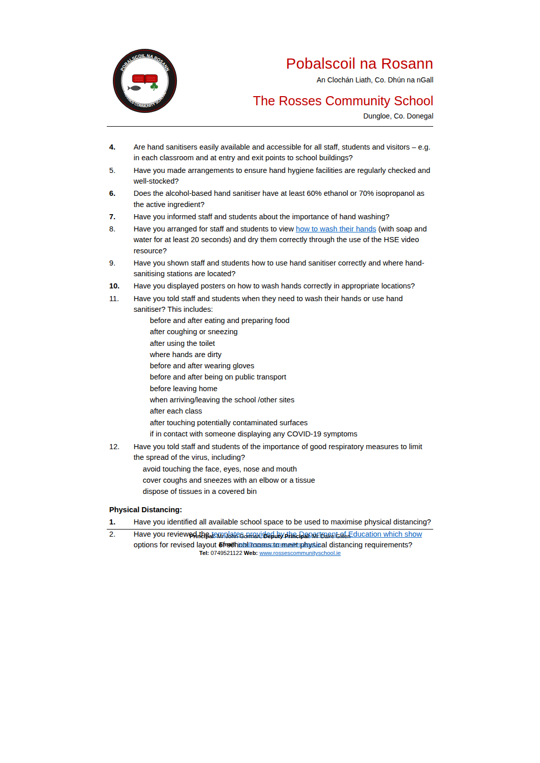POBALSCOIL NA ROSANN ROSSES COMMUNITY SCHOOL
Pobalscoil na Rosann
An Clochán Liath, Co. Dhún na nGall
The Rosses Community School
Dungloe, Co. Donegal
Are hand sanitisers easily available and accessible for all staff, students and visitors – e.g. in each classroom and at entry and exit points to school buildings?
Have you made arrangements to ensure hand hygiene facilities are regularly checked and well-stocked?
Does the alcohol-based hand sanitiser have at least 60% ethanol or 70% isopropanol as the active ingredient?
Have you informed staff and students about the importance of hand washing?
Have you arranged for staff and students to view how to wash their hands (with soap and water for at least 20 seconds) and dry them correctly through the use of the HSE video resource?
Have you shown staff and students how to use hand sanitiser correctly and where hand-sanitising stations are located?
Have you displayed posters on how to wash hands correctly in appropriate locations?
Have you told staff and students when they need to wash their hands or use hand sanitiser? This includes:
before and after eating and preparing food
after coughing or sneezing
after using the toilet
where hands are dirty
before and after wearing gloves
before and after being on public transport
before leaving home
when arriving/leaving the school /other sites
after each class
after touching potentially contaminated surfaces
if in contact with someone displaying any COVID-19 symptoms
Have you told staff and students of the importance of good respiratory measures to limit the spread of the virus, including?
avoid touching the face, eyes, nose and mouth
cover coughs and sneezes with an elbow or a tissue
dispose of tissues in a covered bin
Physical Distancing:
Have you identified all available school space to be used to maximise physical distancing?
Have you reviewed the templates provided by the Department of Education which show options for revised layout of school rooms to meet physical distancing requirements?
Principal: Mr John Gorman, Deputy Principal: Mr Daire Gillen
Email: info@rossescommunityschool.ie
Tel: 0749521122 Web: www.rossescommunityschool.ie